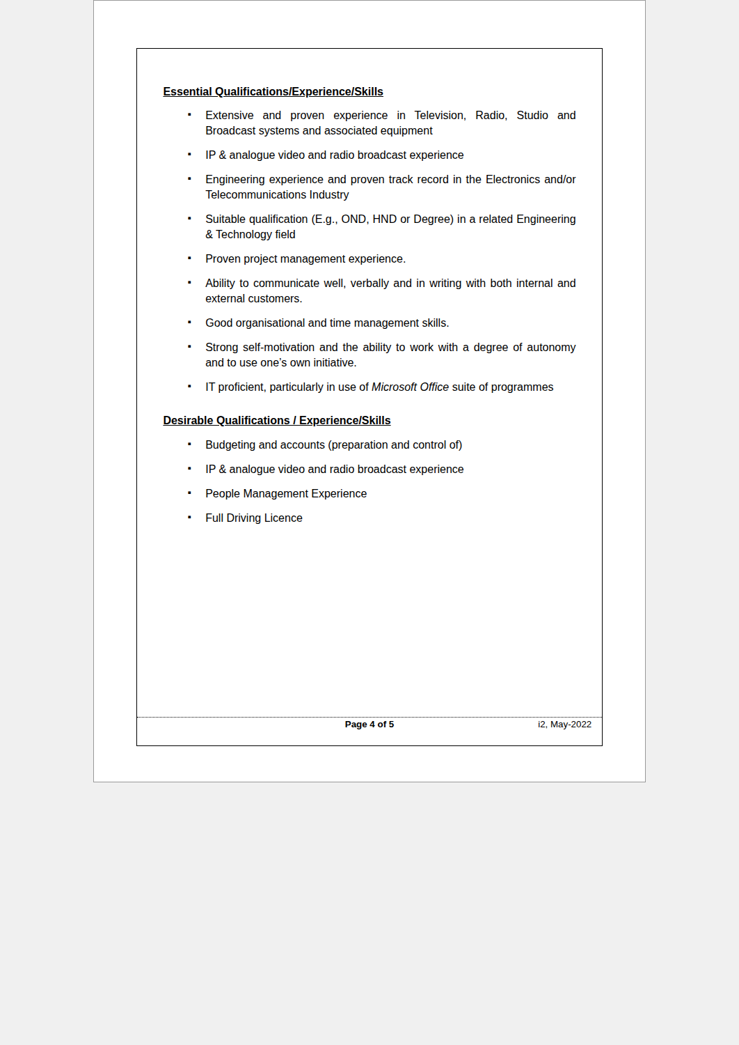Essential Qualifications/Experience/Skills
Extensive and proven experience in Television, Radio, Studio and Broadcast systems and associated equipment
IP & analogue video and radio broadcast experience
Engineering experience and proven track record in the Electronics and/or Telecommunications Industry
Suitable qualification (E.g., OND, HND or Degree) in a related Engineering & Technology field
Proven project management experience.
Ability to communicate well, verbally and in writing with both internal and external customers.
Good organisational and time management skills.
Strong self-motivation and the ability to work with a degree of autonomy and to use one’s own initiative.
IT proficient, particularly in use of Microsoft Office suite of programmes
Desirable Qualifications / Experience/Skills
Budgeting and accounts (preparation and control of)
IP & analogue video and radio broadcast experience
People Management Experience
Full Driving Licence
Page 4 of 5 i2, May-2022